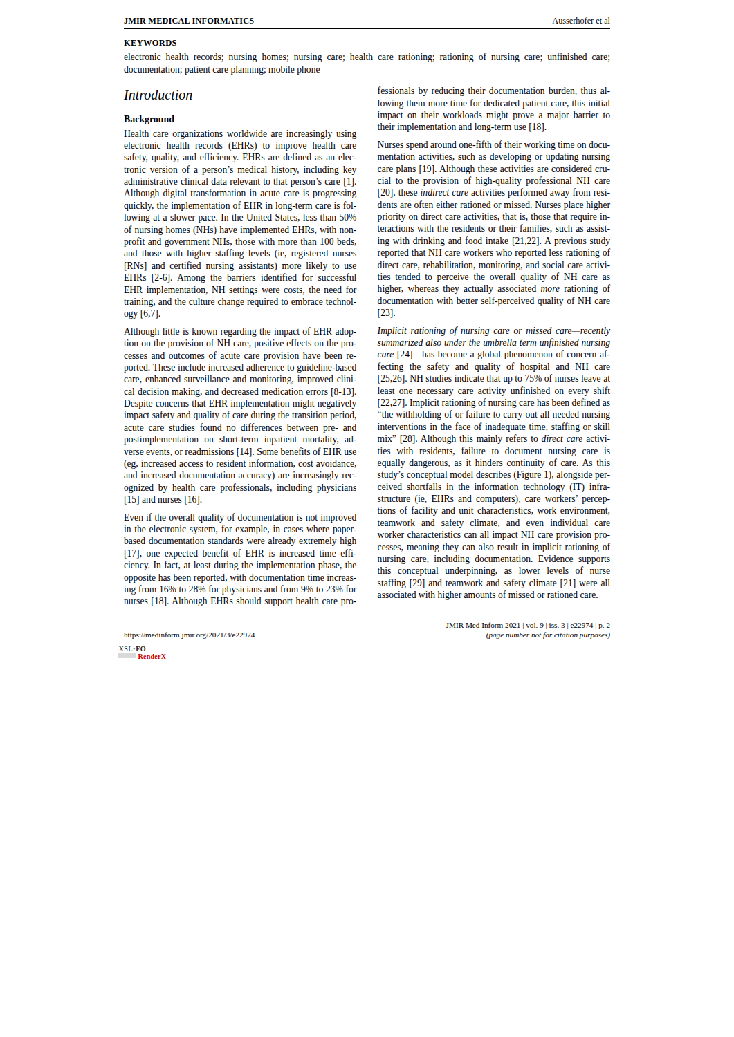JMIR Medical Informatics
Ausserhofer et al
Keywords
electronic health records; nursing homes; nursing care; health care rationing; rationing of nursing care; unfinished care; documentation; patient care planning; mobile phone
Introduction
Background
Health care organizations worldwide are increasingly using electronic health records (EHRs) to improve health care safety, quality, and efficiency. EHRs are defined as an electronic version of a person’s medical history, including key administrative clinical data relevant to that person’s care [1]. Although digital transformation in acute care is progressing quickly, the implementation of EHR in long-term care is following at a slower pace. In the United States, less than 50% of nursing homes (NHs) have implemented EHRs, with nonprofit and government NHs, those with more than 100 beds, and those with higher staffing levels (ie, registered nurses [RNs] and certified nursing assistants) more likely to use EHRs [2-6]. Among the barriers identified for successful EHR implementation, NH settings were costs, the need for training, and the culture change required to embrace technology [6,7].
Although little is known regarding the impact of EHR adoption on the provision of NH care, positive effects on the processes and outcomes of acute care provision have been reported. These include increased adherence to guideline-based care, enhanced surveillance and monitoring, improved clinical decision making, and decreased medication errors [8-13]. Despite concerns that EHR implementation might negatively impact safety and quality of care during the transition period, acute care studies found no differences between pre- and postimplementation on short-term inpatient mortality, adverse events, or readmissions [14]. Some benefits of EHR use (eg, increased access to resident information, cost avoidance, and increased documentation accuracy) are increasingly recognized by health care professionals, including physicians [15] and nurses [16].
Even if the overall quality of documentation is not improved in the electronic system, for example, in cases where paper-based documentation standards were already extremely high [17], one expected benefit of EHR is increased time efficiency. In fact, at least during the implementation phase, the opposite has been reported, with documentation time increasing from 16% to 28% for physicians and from 9% to 23% for nurses [18]. Although EHRs should support health care professionals by reducing their documentation burden, thus allowing them more time for dedicated patient care, this initial impact on their workloads might prove a major barrier to their implementation and long-term use [18].
Nurses spend around one-fifth of their working time on documentation activities, such as developing or updating nursing care plans [19]. Although these activities are considered crucial to the provision of high-quality professional NH care [20], these indirect care activities performed away from residents are often either rationed or missed. Nurses place higher priority on direct care activities, that is, those that require interactions with the residents or their families, such as assisting with drinking and food intake [21,22]. A previous study reported that NH care workers who reported less rationing of direct care, rehabilitation, monitoring, and social care activities tended to perceive the overall quality of NH care as higher, whereas they actually associated more rationing of documentation with better self-perceived quality of NH care [23].
Implicit rationing of nursing care or missed care—recently summarized also under the umbrella term unfinished nursing care [24]—has become a global phenomenon of concern affecting the safety and quality of hospital and NH care [25,26]. NH studies indicate that up to 75% of nurses leave at least one necessary care activity unfinished on every shift [22,27]. Implicit rationing of nursing care has been defined as “the withholding of or failure to carry out all needed nursing interventions in the face of inadequate time, staffing or skill mix” [28]. Although this mainly refers to direct care activities with residents, failure to document nursing care is equally dangerous, as it hinders continuity of care. As this study’s conceptual model describes (Figure 1), alongside perceived shortfalls in the information technology (IT) infrastructure (ie, EHRs and computers), care workers’ perceptions of facility and unit characteristics, work environment, teamwork and safety climate, and even individual care worker characteristics can all impact NH care provision processes, meaning they can also result in implicit rationing of nursing care, including documentation. Evidence supports this conceptual underpinning, as lower levels of nurse staffing [29] and teamwork and safety climate [21] were all associated with higher amounts of missed or rationed care.
https://medinform.jmir.org/2021/3/e22974
JMIR Med Inform 2021 | vol. 9 | iss. 3 | e22974 | p. 2
(page number not for citation purposes)
XSL•FO
RenderX